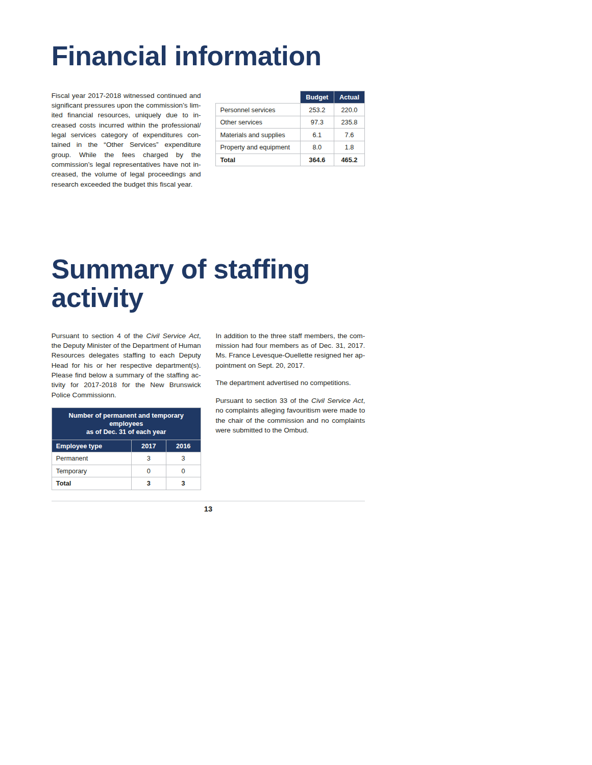Financial information
Fiscal year 2017-2018 witnessed continued and significant pressures upon the commission’s limited financial resources, uniquely due to increased costs incurred within the professional/ legal services category of expenditures contained in the “Other Services” expenditure group. While the fees charged by the commission’s legal representatives have not increased, the volume of legal proceedings and research exceeded the budget this fiscal year.
| | Budget | Actual |
| --- | --- | --- |
| Personnel services | 253.2 | 220.0 |
| Other services | 97.3 | 235.8 |
| Materials and supplies | 6.1 | 7.6 |
| Property and equipment | 8.0 | 1.8 |
| Total | 364.6 | 465.2 |
Summary of staffing activity
Pursuant to section 4 of the Civil Service Act, the Deputy Minister of the Department of Human Resources delegates staffing to each Deputy Head for his or her respective department(s). Please find below a summary of the staffing activity for 2017-2018 for the New Brunswick Police Commissionn.
| Number of permanent and temporary employees as of Dec. 31 of each year |
| --- |
| Employee type | 2017 | 2016 |
| Permanent | 3 | 3 |
| Temporary | 0 | 0 |
| Total | 3 | 3 |
In addition to the three staff members, the commission had four members as of Dec. 31, 2017. Ms. France Levesque-Ouellette resigned her appointment on Sept. 20, 2017.
The department advertised no competitions.
Pursuant to section 33 of the Civil Service Act, no complaints alleging favouritism were made to the chair of the commission and no complaints were submitted to the Ombud.
13